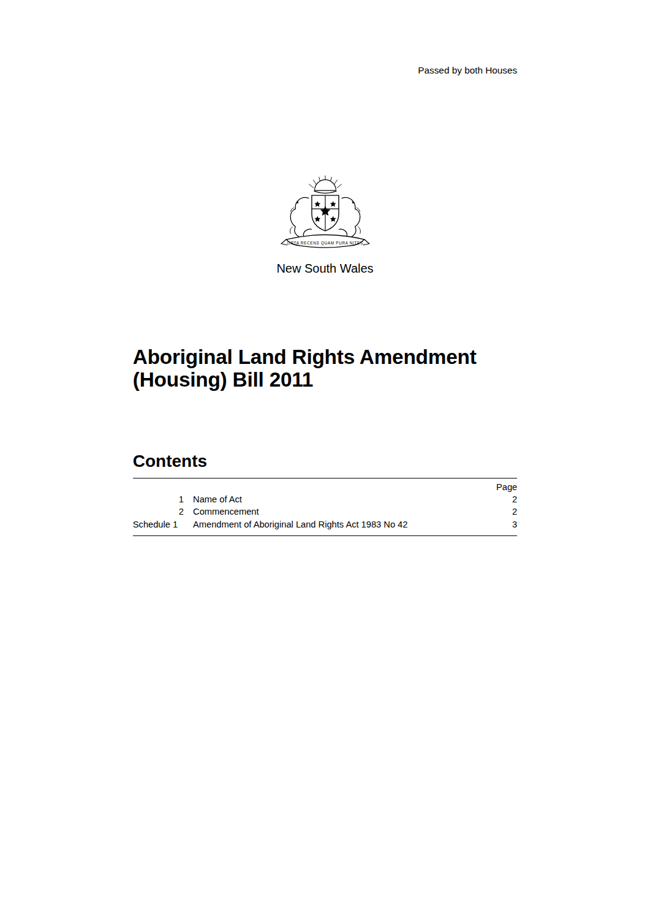Passed by both Houses
ORTA RECENS QUAM PURA NITES
New South Wales
Aboriginal Land Rights Amendment (Housing) Bill 2011
Contents
Page
| 1 | Name of Act | 2 |
| 2 | Commencement | 2 |
| Schedule 1 | Amendment of Aboriginal Land Rights Act 1983 No 42 | 3 |